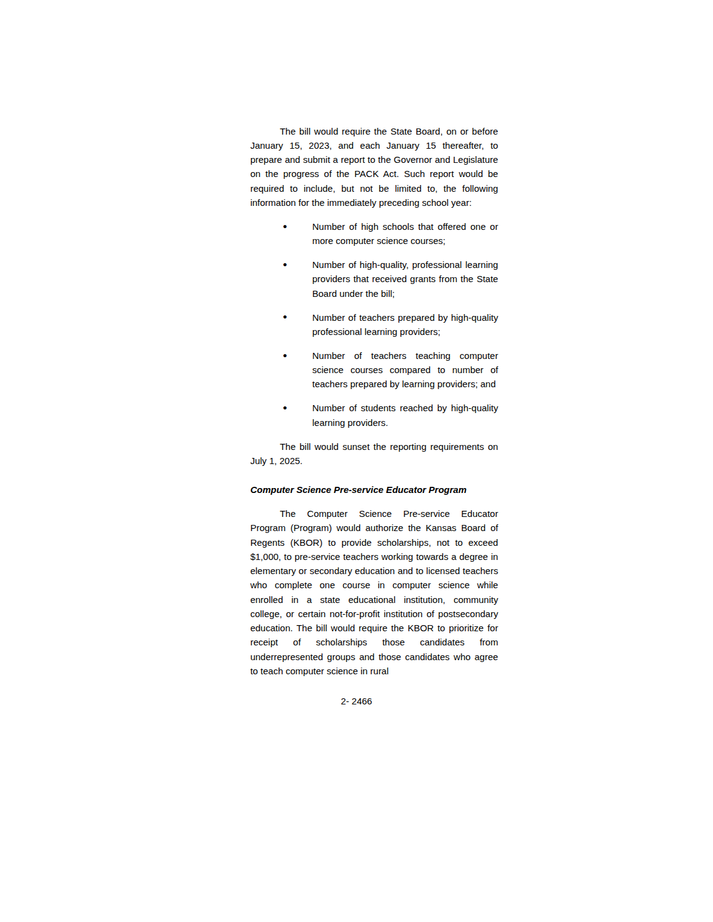The bill would require the State Board, on or before January 15, 2023, and each January 15 thereafter, to prepare and submit a report to the Governor and Legislature on the progress of the PACK Act. Such report would be required to include, but not be limited to, the following information for the immediately preceding school year:
Number of high schools that offered one or more computer science courses;
Number of high-quality, professional learning providers that received grants from the State Board under the bill;
Number of teachers prepared by high-quality professional learning providers;
Number of teachers teaching computer science courses compared to number of teachers prepared by learning providers; and
Number of students reached by high-quality learning providers.
The bill would sunset the reporting requirements on July 1, 2025.
Computer Science Pre-service Educator Program
The Computer Science Pre-service Educator Program (Program) would authorize the Kansas Board of Regents (KBOR) to provide scholarships, not to exceed $1,000, to pre-service teachers working towards a degree in elementary or secondary education and to licensed teachers who complete one course in computer science while enrolled in a state educational institution, community college, or certain not-for-profit institution of postsecondary education. The bill would require the KBOR to prioritize for receipt of scholarships those candidates from underrepresented groups and those candidates who agree to teach computer science in rural
2- 2466